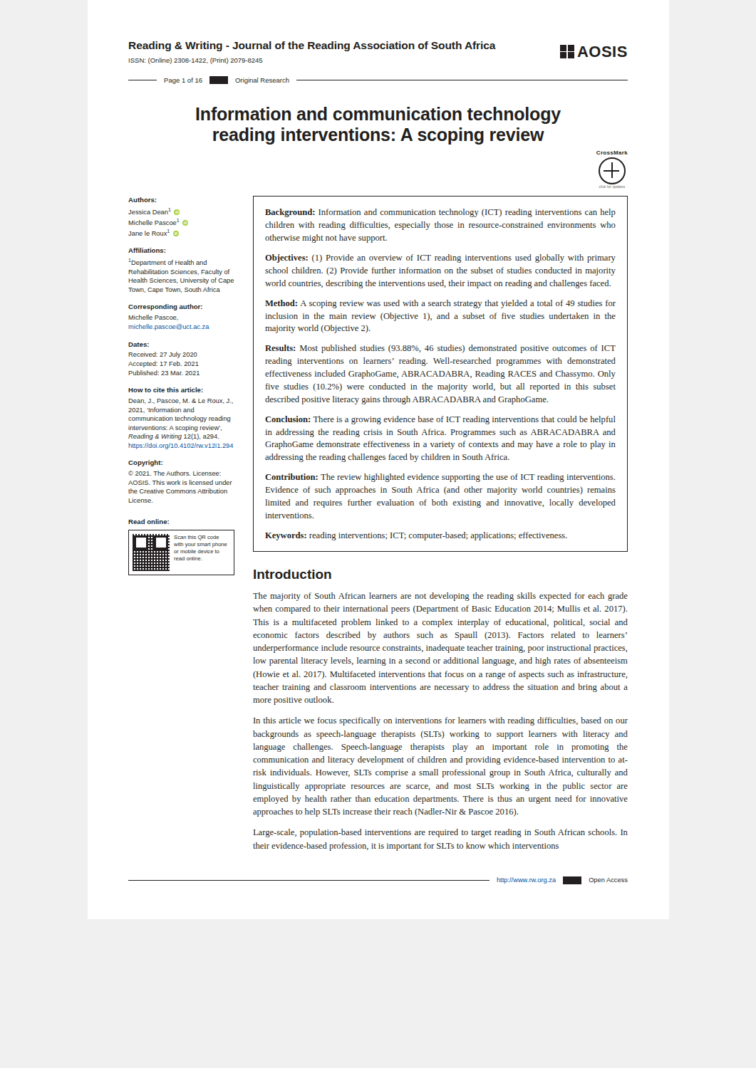Reading & Writing - Journal of the Reading Association of South Africa
ISSN: (Online) 2308-1422, (Print) 2079-8245
AOSIS
Page 1 of 16 Original Research
Information and communication technology
reading interventions: A scoping review
CrossMark click for updates
Authors:
Jessica Dean1
Michelle Pascoe1
Jane le Roux1
Affiliations:
1 Department of Health and Rehabilitation Sciences, Faculty of Health Sciences, University of Cape Town, Cape Town, South Africa
Corresponding author:
Michelle Pascoe,
michelle.pascoe@uct.ac.za
Dates:
Received: 27 July 2020
Accepted: 17 Feb. 2021
Published: 23 Mar. 2021
How to cite this article:
Dean, J., Pascoe, M. & Le Roux, J., 2021, ‘Information and communication technology reading interventions: A scoping review’, Reading & Writing 12(1), a294. https://doi.org/10.4102/rw.v12i1.294
Copyright:
© 2021. The Authors. Licensee: AOSIS. This work is licensed under the Creative Commons Attribution License.
Read online:
Scan this QR code with your smart phone or mobile device to read online.
Background: Information and communication technology (ICT) reading interventions can help children with reading difficulties, especially those in resource-constrained environments who otherwise might not have support.
Objectives: (1) Provide an overview of ICT reading interventions used globally with primary school children. (2) Provide further information on the subset of studies conducted in majority world countries, describing the interventions used, their impact on reading and challenges faced.
Method: A scoping review was used with a search strategy that yielded a total of 49 studies for inclusion in the main review (Objective 1), and a subset of five studies undertaken in the majority world (Objective 2).
Results: Most published studies (93.88%, 46 studies) demonstrated positive outcomes of ICT reading interventions on learners’ reading. Well-researched programmes with demonstrated effectiveness included GraphoGame, ABRACADABRA, Reading RACES and Chassymo. Only five studies (10.2%) were conducted in the majority world, but all reported in this subset described positive literacy gains through ABRACADABRA and GraphoGame.
Conclusion: There is a growing evidence base of ICT reading interventions that could be helpful in addressing the reading crisis in South Africa. Programmes such as ABRACADABRA and GraphoGame demonstrate effectiveness in a variety of contexts and may have a role to play in addressing the reading challenges faced by children in South Africa.
Contribution: The review highlighted evidence supporting the use of ICT reading interventions. Evidence of such approaches in South Africa (and other majority world countries) remains limited and requires further evaluation of both existing and innovative, locally developed interventions.
Keywords: reading interventions; ICT; computer-based; applications; effectiveness.
Introduction
The majority of South African learners are not developing the reading skills expected for each grade when compared to their international peers (Department of Basic Education 2014; Mullis et al. 2017). This is a multifaceted problem linked to a complex interplay of educational, political, social and economic factors described by authors such as Spaull (2013). Factors related to learners’ underperformance include resource constraints, inadequate teacher training, poor instructional practices, low parental literacy levels, learning in a second or additional language, and high rates of absenteeism (Howie et al. 2017). Multifaceted interventions that focus on a range of aspects such as infrastructure, teacher training and classroom interventions are necessary to address the situation and bring about a more positive outlook.
In this article we focus specifically on interventions for learners with reading difficulties, based on our backgrounds as speech-language therapists (SLTs) working to support learners with literacy and language challenges. Speech-language therapists play an important role in promoting the communication and literacy development of children and providing evidence-based intervention to at-risk individuals. However, SLTs comprise a small professional group in South Africa, culturally and linguistically appropriate resources are scarce, and most SLTs working in the public sector are employed by health rather than education departments. There is thus an urgent need for innovative approaches to help SLTs increase their reach (Nadler-Nir & Pascoe 2016).
Large-scale, population-based interventions are required to target reading in South African schools. In their evidence-based profession, it is important for SLTs to know which interventions
http://www.rw.org.za Open Access